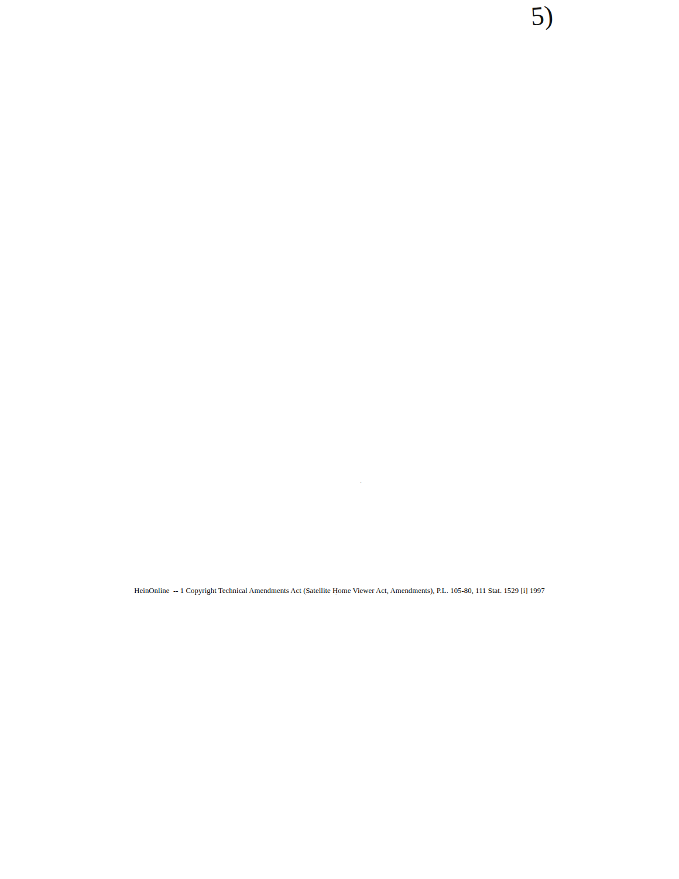5)
.
.
HeinOnline -- 1 Copyright Technical Amendments Act (Satellite Home Viewer Act, Amendments), P.L. 105-80, 111 Stat. 1529 [i] 1997